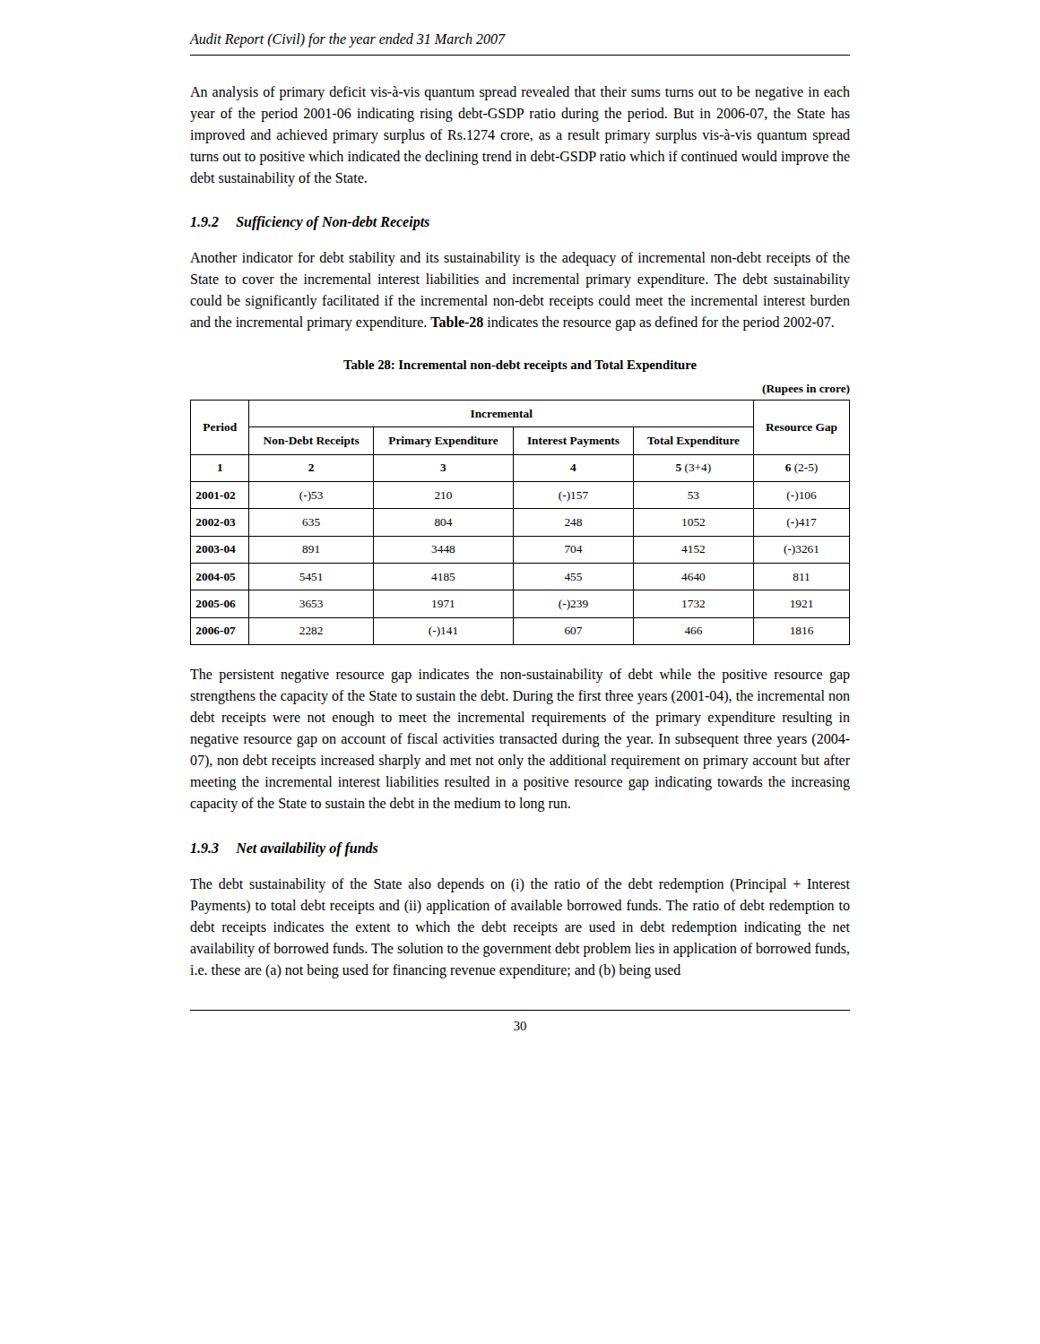Audit Report (Civil) for the year ended 31 March 2007
An analysis of primary deficit vis-à-vis quantum spread revealed that their sums turns out to be negative in each year of the period 2001-06 indicating rising debt-GSDP ratio during the period. But in 2006-07, the State has improved and achieved primary surplus of Rs.1274 crore, as a result primary surplus vis-à-vis quantum spread turns out to positive which indicated the declining trend in debt-GSDP ratio which if continued would improve the debt sustainability of the State.
1.9.2 Sufficiency of Non-debt Receipts
Another indicator for debt stability and its sustainability is the adequacy of incremental non-debt receipts of the State to cover the incremental interest liabilities and incremental primary expenditure. The debt sustainability could be significantly facilitated if the incremental non-debt receipts could meet the incremental interest burden and the incremental primary expenditure. Table-28 indicates the resource gap as defined for the period 2002-07.
Table 28: Incremental non-debt receipts and Total Expenditure
(Rupees in crore)
| Period | Incremental | Resource Gap |
| --- | --- | --- |
| Non-Debt Receipts | Primary Expenditure | Interest Payments | Total Expenditure |
| 1 | 2 | 3 | 4 | 5 (3+4) | 6 (2-5) |
| 2001-02 | (-)53 | 210 | (-)157 | 53 | (-)106 |
| 2002-03 | 635 | 804 | 248 | 1052 | (-)417 |
| 2003-04 | 891 | 3448 | 704 | 4152 | (-)3261 |
| 2004-05 | 5451 | 4185 | 455 | 4640 | 811 |
| 2005-06 | 3653 | 1971 | (-)239 | 1732 | 1921 |
| 2006-07 | 2282 | (-)141 | 607 | 466 | 1816 |
The persistent negative resource gap indicates the non-sustainability of debt while the positive resource gap strengthens the capacity of the State to sustain the debt. During the first three years (2001-04), the incremental non debt receipts were not enough to meet the incremental requirements of the primary expenditure resulting in negative resource gap on account of fiscal activities transacted during the year. In subsequent three years (2004-07), non debt receipts increased sharply and met not only the additional requirement on primary account but after meeting the incremental interest liabilities resulted in a positive resource gap indicating towards the increasing capacity of the State to sustain the debt in the medium to long run.
1.9.3 Net availability of funds
The debt sustainability of the State also depends on (i) the ratio of the debt redemption (Principal + Interest Payments) to total debt receipts and (ii) application of available borrowed funds. The ratio of debt redemption to debt receipts indicates the extent to which the debt receipts are used in debt redemption indicating the net availability of borrowed funds. The solution to the government debt problem lies in application of borrowed funds, i.e. these are (a) not being used for financing revenue expenditure; and (b) being used
30